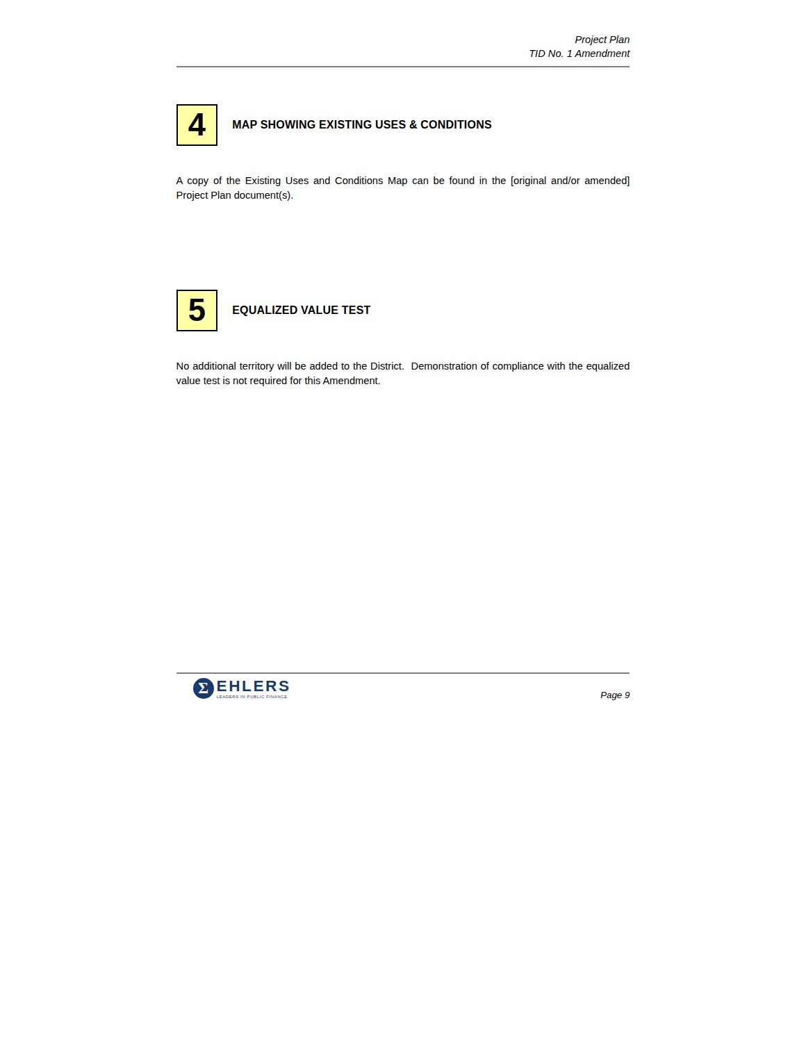Project Plan
TID No. 1 Amendment
4
MAP SHOWING EXISTING USES & CONDITIONS
A copy of the Existing Uses and Conditions Map can be found in the [original and/or amended] Project Plan document(s).
5
EQUALIZED VALUE TEST
No additional territory will be added to the District. Demonstration of compliance with the equalized value test is not required for this Amendment.
Σ
EHLERS
LEADERS IN PUBLIC FINANCE
Page 9